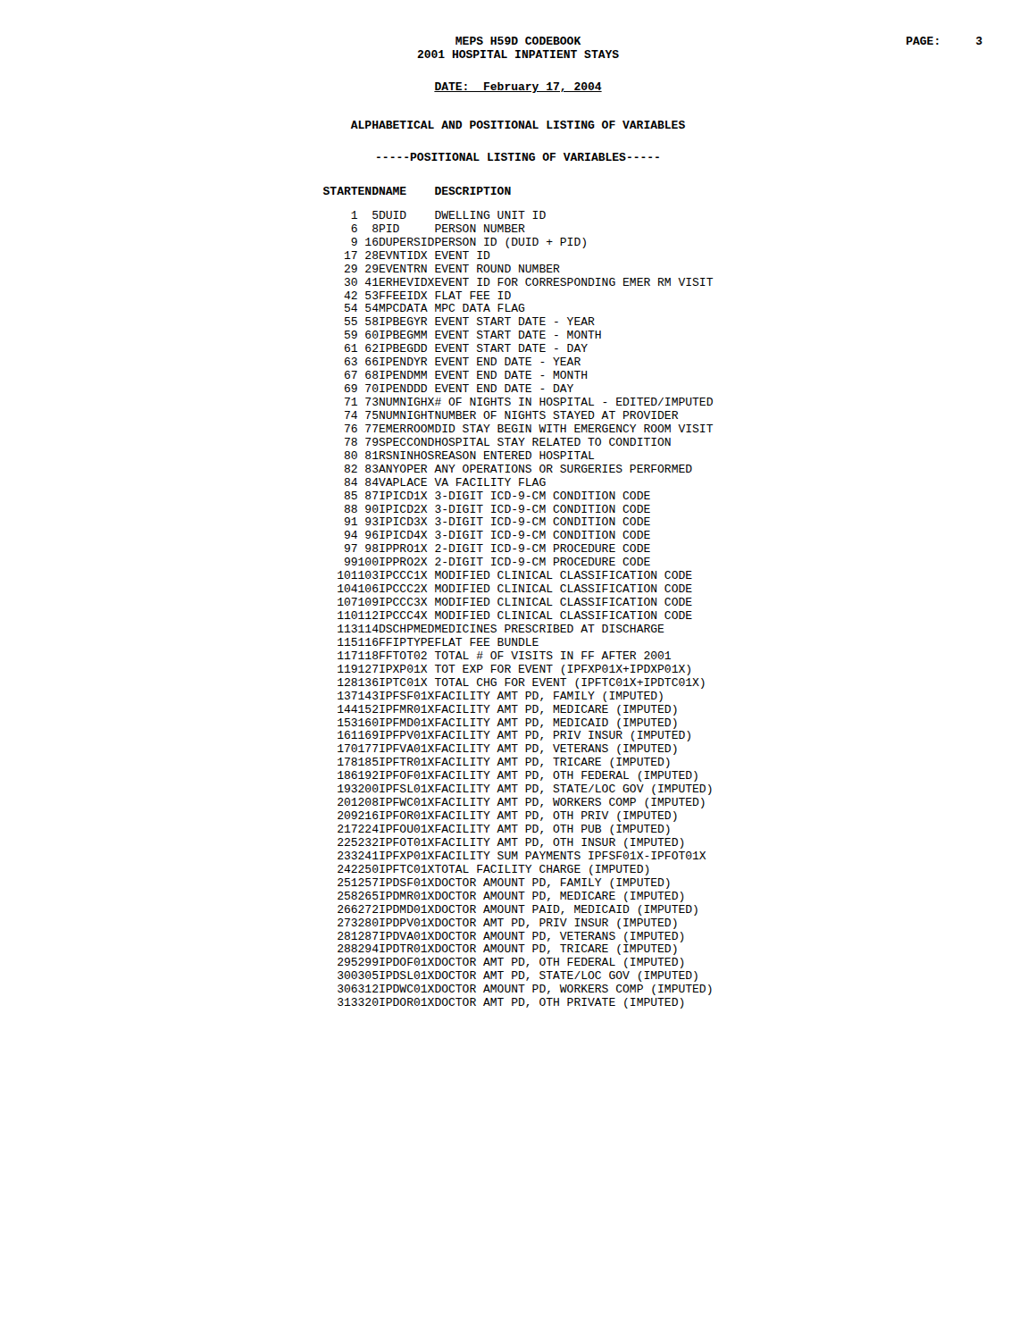MEPS H59D CODEBOOKPAGE: 3
2001 HOSPITAL INPATIENT STAYS
DATE: February 17, 2004
ALPHABETICAL AND POSITIONAL LISTING OF VARIABLES
-----POSITIONAL LISTING OF VARIABLES-----
| START | END | NAME | DESCRIPTION |
| --- | --- | --- | --- |
| 1 | 5 | DUID | DWELLING UNIT ID |
| 6 | 8 | PID | PERSON NUMBER |
| 9 | 16 | DUPERSID | PERSON ID (DUID + PID) |
| 17 | 28 | EVNTIDX | EVENT ID |
| 29 | 29 | EVENTRN | EVENT ROUND NUMBER |
| 30 | 41 | ERHEVIDX | EVENT ID FOR CORRESPONDING EMER RM VISIT |
| 42 | 53 | FFEEIDX | FLAT FEE ID |
| 54 | 54 | MPCDATA | MPC DATA FLAG |
| 55 | 58 | IPBEGYR | EVENT START DATE - YEAR |
| 59 | 60 | IPBEGMM | EVENT START DATE - MONTH |
| 61 | 62 | IPBEGDD | EVENT START DATE - DAY |
| 63 | 66 | IPENDYR | EVENT END DATE - YEAR |
| 67 | 68 | IPENDMM | EVENT END DATE - MONTH |
| 69 | 70 | IPENDDD | EVENT END DATE - DAY |
| 71 | 73 | NUMNIGHX | # OF NIGHTS IN HOSPITAL - EDITED/IMPUTED |
| 74 | 75 | NUMNIGHT | NUMBER OF NIGHTS STAYED AT PROVIDER |
| 76 | 77 | EMERROOM | DID STAY BEGIN WITH EMERGENCY ROOM VISIT |
| 78 | 79 | SPECCOND | HOSPITAL STAY RELATED TO CONDITION |
| 80 | 81 | RSNINHOS | REASON ENTERED HOSPITAL |
| 82 | 83 | ANYOPER | ANY OPERATIONS OR SURGERIES PERFORMED |
| 84 | 84 | VAPLACE | VA FACILITY FLAG |
| 85 | 87 | IPICD1X | 3-DIGIT ICD-9-CM CONDITION CODE |
| 88 | 90 | IPICD2X | 3-DIGIT ICD-9-CM CONDITION CODE |
| 91 | 93 | IPICD3X | 3-DIGIT ICD-9-CM CONDITION CODE |
| 94 | 96 | IPICD4X | 3-DIGIT ICD-9-CM CONDITION CODE |
| 97 | 98 | IPPRO1X | 2-DIGIT ICD-9-CM PROCEDURE CODE |
| 99 | 100 | IPPRO2X | 2-DIGIT ICD-9-CM PROCEDURE CODE |
| 101 | 103 | IPCCC1X | MODIFIED CLINICAL CLASSIFICATION CODE |
| 104 | 106 | IPCCC2X | MODIFIED CLINICAL CLASSIFICATION CODE |
| 107 | 109 | IPCCC3X | MODIFIED CLINICAL CLASSIFICATION CODE |
| 110 | 112 | IPCCC4X | MODIFIED CLINICAL CLASSIFICATION CODE |
| 113 | 114 | DSCHPMED | MEDICINES PRESCRIBED AT DISCHARGE |
| 115 | 116 | FFIPTYPE | FLAT FEE BUNDLE |
| 117 | 118 | FFTOT02 | TOTAL # OF VISITS IN FF AFTER 2001 |
| 119 | 127 | IPXP01X | TOT EXP FOR EVENT (IPFXP01X+IPDXP01X) |
| 128 | 136 | IPTC01X | TOTAL CHG FOR EVENT (IPFTC01X+IPDTC01X) |
| 137 | 143 | IPFSF01X | FACILITY AMT PD, FAMILY (IMPUTED) |
| 144 | 152 | IPFMR01X | FACILITY AMT PD, MEDICARE (IMPUTED) |
| 153 | 160 | IPFMD01X | FACILITY AMT PD, MEDICAID (IMPUTED) |
| 161 | 169 | IPFPV01X | FACILITY AMT PD, PRIV INSUR (IMPUTED) |
| 170 | 177 | IPFVA01X | FACILITY AMT PD, VETERANS (IMPUTED) |
| 178 | 185 | IPFTR01X | FACILITY AMT PD, TRICARE (IMPUTED) |
| 186 | 192 | IPFOF01X | FACILITY AMT PD, OTH FEDERAL (IMPUTED) |
| 193 | 200 | IPFSL01X | FACILITY AMT PD, STATE/LOC GOV (IMPUTED) |
| 201 | 208 | IPFWC01X | FACILITY AMT PD, WORKERS COMP (IMPUTED) |
| 209 | 216 | IPFOR01X | FACILITY AMT PD, OTH PRIV (IMPUTED) |
| 217 | 224 | IPFOU01X | FACILITY AMT PD, OTH PUB (IMPUTED) |
| 225 | 232 | IPFOT01X | FACILITY AMT PD, OTH INSUR (IMPUTED) |
| 233 | 241 | IPFXP01X | FACILITY SUM PAYMENTS IPFSF01X-IPFOT01X |
| 242 | 250 | IPFTC01X | TOTAL FACILITY CHARGE (IMPUTED) |
| 251 | 257 | IPDSF01X | DOCTOR AMOUNT PD, FAMILY (IMPUTED) |
| 258 | 265 | IPDMR01X | DOCTOR AMOUNT PD, MEDICARE (IMPUTED) |
| 266 | 272 | IPDMD01X | DOCTOR AMOUNT PAID, MEDICAID (IMPUTED) |
| 273 | 280 | IPDPV01X | DOCTOR AMT PD, PRIV INSUR (IMPUTED) |
| 281 | 287 | IPDVA01X | DOCTOR AMOUNT PD, VETERANS (IMPUTED) |
| 288 | 294 | IPDTR01X | DOCTOR AMOUNT PD, TRICARE (IMPUTED) |
| 295 | 299 | IPDOF01X | DOCTOR AMT PD, OTH FEDERAL (IMPUTED) |
| 300 | 305 | IPDSL01X | DOCTOR AMT PD, STATE/LOC GOV (IMPUTED) |
| 306 | 312 | IPDWC01X | DOCTOR AMOUNT PD, WORKERS COMP (IMPUTED) |
| 313 | 320 | IPDOR01X | DOCTOR AMT PD, OTH PRIVATE (IMPUTED) |